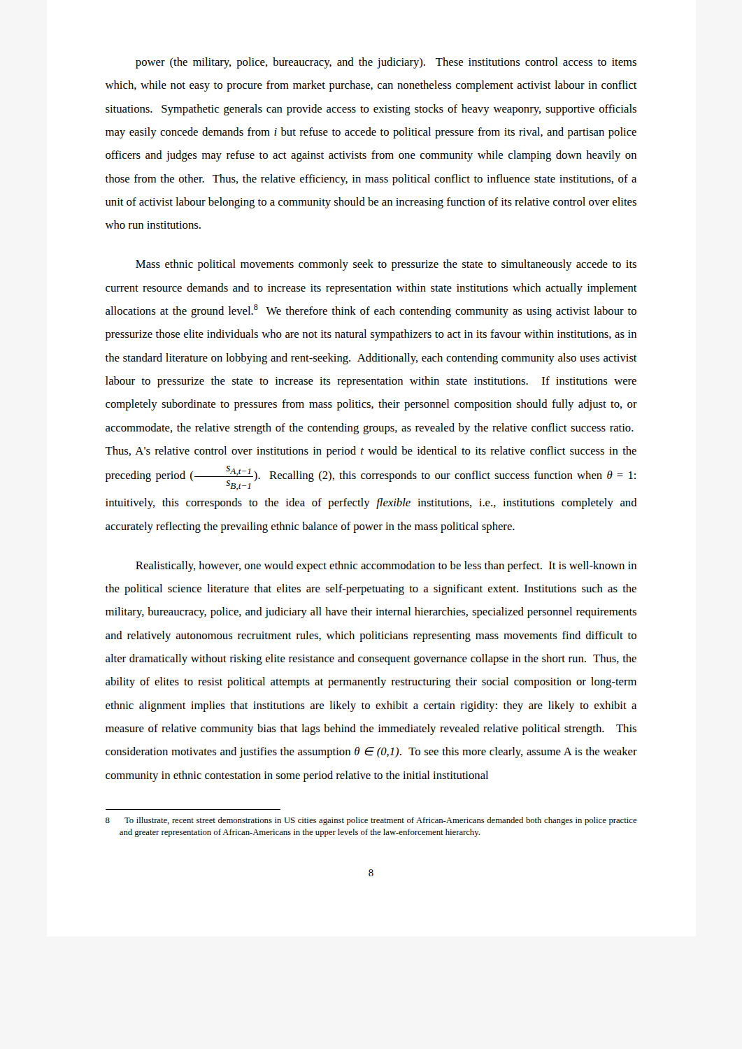power (the military, police, bureaucracy, and the judiciary). These institutions control access to items which, while not easy to procure from market purchase, can nonetheless complement activist labour in conflict situations. Sympathetic generals can provide access to existing stocks of heavy weaponry, supportive officials may easily concede demands from i but refuse to accede to political pressure from its rival, and partisan police officers and judges may refuse to act against activists from one community while clamping down heavily on those from the other. Thus, the relative efficiency, in mass political conflict to influence state institutions, of a unit of activist labour belonging to a community should be an increasing function of its relative control over elites who run institutions.
Mass ethnic political movements commonly seek to pressurize the state to simultaneously accede to its current resource demands and to increase its representation within state institutions which actually implement allocations at the ground level.8 We therefore think of each contending community as using activist labour to pressurize those elite individuals who are not its natural sympathizers to act in its favour within institutions, as in the standard literature on lobbying and rent-seeking. Additionally, each contending community also uses activist labour to pressurize the state to increase its representation within state institutions. If institutions were completely subordinate to pressures from mass politics, their personnel composition should fully adjust to, or accommodate, the relative strength of the contending groups, as revealed by the relative conflict success ratio. Thus, A's relative control over institutions in period t would be identical to its relative conflict success in the preceding period (sA,t−1 sB,t−1). Recalling (2), this corresponds to our conflict success function when θ = 1: intuitively, this corresponds to the idea of perfectly flexible institutions, i.e., institutions completely and accurately reflecting the prevailing ethnic balance of power in the mass political sphere.
Realistically, however, one would expect ethnic accommodation to be less than perfect. It is well-known in the political science literature that elites are self-perpetuating to a significant extent. Institutions such as the military, bureaucracy, police, and judiciary all have their internal hierarchies, specialized personnel requirements and relatively autonomous recruitment rules, which politicians representing mass movements find difficult to alter dramatically without risking elite resistance and consequent governance collapse in the short run. Thus, the ability of elites to resist political attempts at permanently restructuring their social composition or long-term ethnic alignment implies that institutions are likely to exhibit a certain rigidity: they are likely to exhibit a measure of relative community bias that lags behind the immediately revealed relative political strength. This consideration motivates and justifies the assumption θ ∈ (0,1). To see this more clearly, assume A is the weaker community in ethnic contestation in some period relative to the initial institutional
8 To illustrate, recent street demonstrations in US cities against police treatment of African-Americans demanded both changes in police practice and greater representation of African-Americans in the upper levels of the law-enforcement hierarchy.
8